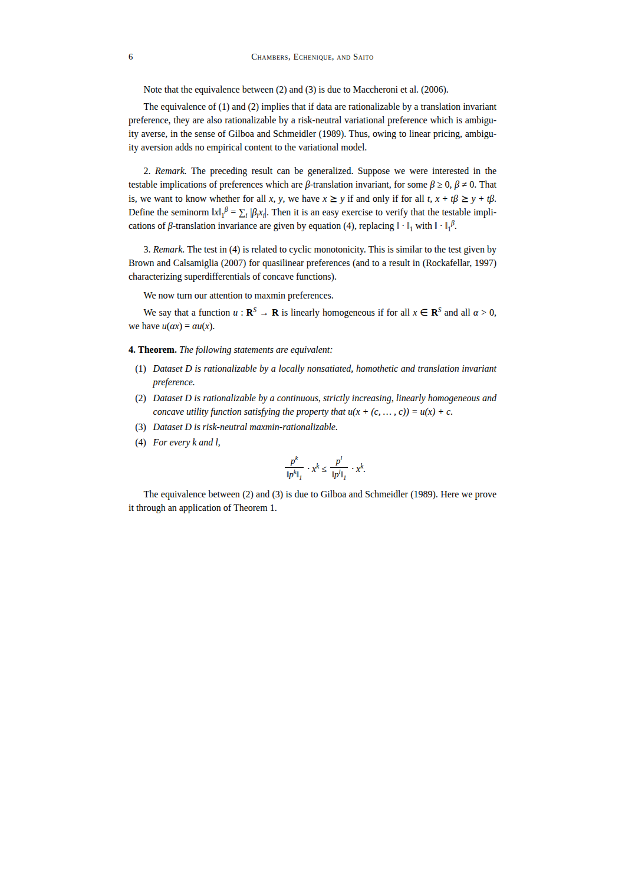6 Chambers, Echenique, and Saito
Note that the equivalence between (2) and (3) is due to Maccheroni et al. (2006).
The equivalence of (1) and (2) implies that if data are rationalizable by a translation invariant preference, they are also rationalizable by a risk-neutral variational preference which is ambiguity averse, in the sense of Gilboa and Schmeidler (1989). Thus, owing to linear pricing, ambiguity aversion adds no empirical content to the variational model.
2. Remark. The preceding result can be generalized. Suppose we were interested in the testable implications of preferences which are β-translation invariant, for some β ≥ 0, β ≠ 0. That is, we want to know whether for all x, y, we have x ⪰ y if and only if for all t, x + tβ ⪰ y + tβ. Define the seminorm ‖x‖1β = ∑i |βixi|. Then it is an easy exercise to verify that the testable implications of β-translation invariance are given by equation (4), replacing ‖ · ‖1 with ‖ · ‖1β.
3. Remark. The test in (4) is related to cyclic monotonicity. This is similar to the test given by Brown and Calsamiglia (2007) for quasilinear preferences (and to a result in (Rockafellar, 1997) characterizing superdifferentials of concave functions).
We now turn our attention to maxmin preferences.
We say that a function u : RS → R is linearly homogeneous if for all x ∈ RS and all α > 0, we have u(αx) = αu(x).
4. Theorem. The following statements are equivalent:
(1) Dataset D is rationalizable by a locally nonsatiated, homothetic and translation invariant preference.
(2) Dataset D is rationalizable by a continuous, strictly increasing, linearly homogeneous and concave utility function satisfying the property that u(x + (c, … , c)) = u(x) + c.
(3) Dataset D is risk-neutral maxmin-rationalizable.
(4) For every k and l,
pk ‖pk‖1 · xk ≤ pl ‖pl‖1 · xk.
The equivalence between (2) and (3) is due to Gilboa and Schmeidler (1989). Here we prove it through an application of Theorem 1.